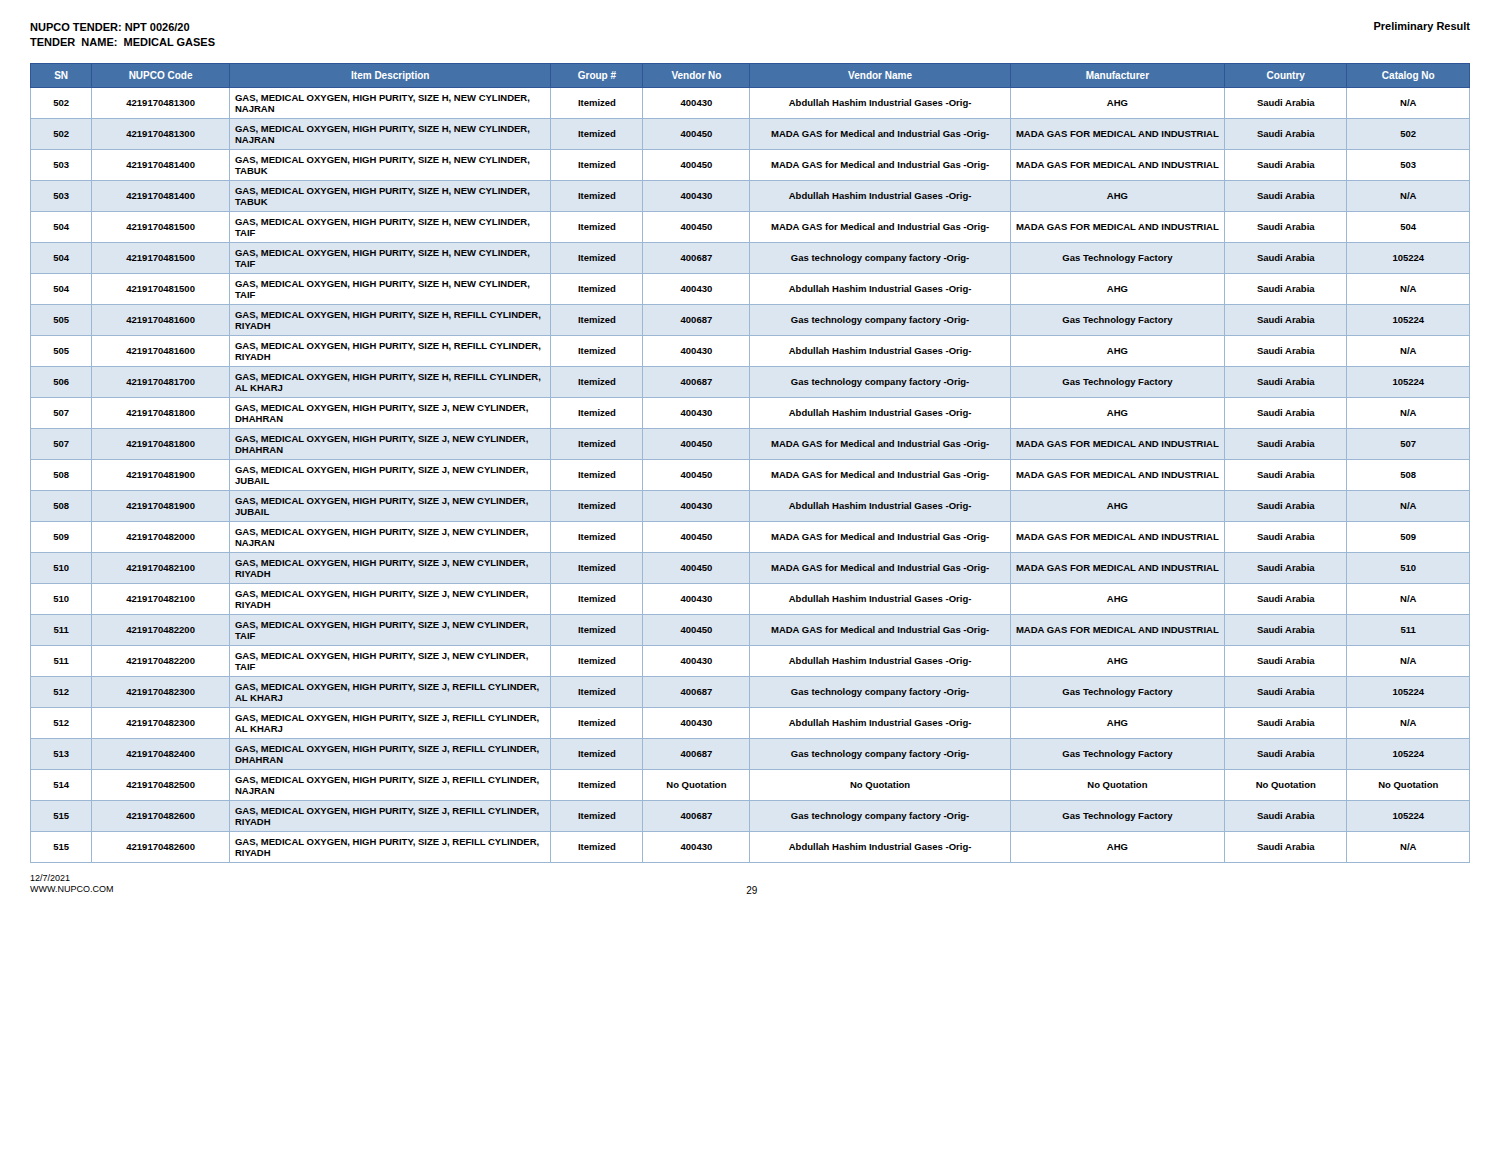NUPCO TENDER: NPT 0026/20
TENDER NAME: MEDICAL GASES
Preliminary Result
| SN | NUPCO Code | Item Description | Group # | Vendor No | Vendor Name | Manufacturer | Country | Catalog No |
| --- | --- | --- | --- | --- | --- | --- | --- | --- |
| 502 | 4219170481300 | GAS, MEDICAL OXYGEN, HIGH PURITY, SIZE H, NEW CYLINDER, NAJRAN | Itemized | 400430 | Abdullah Hashim Industrial Gases -Orig- | AHG | Saudi Arabia | N/A |
| 502 | 4219170481300 | GAS, MEDICAL OXYGEN, HIGH PURITY, SIZE H, NEW CYLINDER, NAJRAN | Itemized | 400450 | MADA GAS for Medical and Industrial Gas -Orig- | MADA GAS FOR MEDICAL AND INDUSTRIAL | Saudi Arabia | 502 |
| 503 | 4219170481400 | GAS, MEDICAL OXYGEN, HIGH PURITY, SIZE H, NEW CYLINDER, TABUK | Itemized | 400450 | MADA GAS for Medical and Industrial Gas -Orig- | MADA GAS FOR MEDICAL AND INDUSTRIAL | Saudi Arabia | 503 |
| 503 | 4219170481400 | GAS, MEDICAL OXYGEN, HIGH PURITY, SIZE H, NEW CYLINDER, TABUK | Itemized | 400430 | Abdullah Hashim Industrial Gases -Orig- | AHG | Saudi Arabia | N/A |
| 504 | 4219170481500 | GAS, MEDICAL OXYGEN, HIGH PURITY, SIZE H, NEW CYLINDER, TAIF | Itemized | 400450 | MADA GAS for Medical and Industrial Gas -Orig- | MADA GAS FOR MEDICAL AND INDUSTRIAL | Saudi Arabia | 504 |
| 504 | 4219170481500 | GAS, MEDICAL OXYGEN, HIGH PURITY, SIZE H, NEW CYLINDER, TAIF | Itemized | 400687 | Gas technology company factory -Orig- | Gas Technology Factory | Saudi Arabia | 105224 |
| 504 | 4219170481500 | GAS, MEDICAL OXYGEN, HIGH PURITY, SIZE H, NEW CYLINDER, TAIF | Itemized | 400430 | Abdullah Hashim Industrial Gases -Orig- | AHG | Saudi Arabia | N/A |
| 505 | 4219170481600 | GAS, MEDICAL OXYGEN, HIGH PURITY, SIZE H, REFILL CYLINDER, RIYADH | Itemized | 400687 | Gas technology company factory -Orig- | Gas Technology Factory | Saudi Arabia | 105224 |
| 505 | 4219170481600 | GAS, MEDICAL OXYGEN, HIGH PURITY, SIZE H, REFILL CYLINDER, RIYADH | Itemized | 400430 | Abdullah Hashim Industrial Gases -Orig- | AHG | Saudi Arabia | N/A |
| 506 | 4219170481700 | GAS, MEDICAL OXYGEN, HIGH PURITY, SIZE H, REFILL CYLINDER, AL KHARJ | Itemized | 400687 | Gas technology company factory -Orig- | Gas Technology Factory | Saudi Arabia | 105224 |
| 507 | 4219170481800 | GAS, MEDICAL OXYGEN, HIGH PURITY, SIZE J, NEW CYLINDER, DHAHRAN | Itemized | 400430 | Abdullah Hashim Industrial Gases -Orig- | AHG | Saudi Arabia | N/A |
| 507 | 4219170481800 | GAS, MEDICAL OXYGEN, HIGH PURITY, SIZE J, NEW CYLINDER, DHAHRAN | Itemized | 400450 | MADA GAS for Medical and Industrial Gas -Orig- | MADA GAS FOR MEDICAL AND INDUSTRIAL | Saudi Arabia | 507 |
| 508 | 4219170481900 | GAS, MEDICAL OXYGEN, HIGH PURITY, SIZE J, NEW CYLINDER, JUBAIL | Itemized | 400450 | MADA GAS for Medical and Industrial Gas -Orig- | MADA GAS FOR MEDICAL AND INDUSTRIAL | Saudi Arabia | 508 |
| 508 | 4219170481900 | GAS, MEDICAL OXYGEN, HIGH PURITY, SIZE J, NEW CYLINDER, JUBAIL | Itemized | 400430 | Abdullah Hashim Industrial Gases -Orig- | AHG | Saudi Arabia | N/A |
| 509 | 4219170482000 | GAS, MEDICAL OXYGEN, HIGH PURITY, SIZE J, NEW CYLINDER, NAJRAN | Itemized | 400450 | MADA GAS for Medical and Industrial Gas -Orig- | MADA GAS FOR MEDICAL AND INDUSTRIAL | Saudi Arabia | 509 |
| 510 | 4219170482100 | GAS, MEDICAL OXYGEN, HIGH PURITY, SIZE J, NEW CYLINDER, RIYADH | Itemized | 400450 | MADA GAS for Medical and Industrial Gas -Orig- | MADA GAS FOR MEDICAL AND INDUSTRIAL | Saudi Arabia | 510 |
| 510 | 4219170482100 | GAS, MEDICAL OXYGEN, HIGH PURITY, SIZE J, NEW CYLINDER, RIYADH | Itemized | 400430 | Abdullah Hashim Industrial Gases -Orig- | AHG | Saudi Arabia | N/A |
| 511 | 4219170482200 | GAS, MEDICAL OXYGEN, HIGH PURITY, SIZE J, NEW CYLINDER, TAIF | Itemized | 400450 | MADA GAS for Medical and Industrial Gas -Orig- | MADA GAS FOR MEDICAL AND INDUSTRIAL | Saudi Arabia | 511 |
| 511 | 4219170482200 | GAS, MEDICAL OXYGEN, HIGH PURITY, SIZE J, NEW CYLINDER, TAIF | Itemized | 400430 | Abdullah Hashim Industrial Gases -Orig- | AHG | Saudi Arabia | N/A |
| 512 | 4219170482300 | GAS, MEDICAL OXYGEN, HIGH PURITY, SIZE J, REFILL CYLINDER, AL KHARJ | Itemized | 400687 | Gas technology company factory -Orig- | Gas Technology Factory | Saudi Arabia | 105224 |
| 512 | 4219170482300 | GAS, MEDICAL OXYGEN, HIGH PURITY, SIZE J, REFILL CYLINDER, AL KHARJ | Itemized | 400430 | Abdullah Hashim Industrial Gases -Orig- | AHG | Saudi Arabia | N/A |
| 513 | 4219170482400 | GAS, MEDICAL OXYGEN, HIGH PURITY, SIZE J, REFILL CYLINDER, DHAHRAN | Itemized | 400687 | Gas technology company factory -Orig- | Gas Technology Factory | Saudi Arabia | 105224 |
| 514 | 4219170482500 | GAS, MEDICAL OXYGEN, HIGH PURITY, SIZE J, REFILL CYLINDER, NAJRAN | Itemized | No Quotation | No Quotation | No Quotation | No Quotation | No Quotation |
| 515 | 4219170482600 | GAS, MEDICAL OXYGEN, HIGH PURITY, SIZE J, REFILL CYLINDER, RIYADH | Itemized | 400687 | Gas technology company factory -Orig- | Gas Technology Factory | Saudi Arabia | 105224 |
| 515 | 4219170482600 | GAS, MEDICAL OXYGEN, HIGH PURITY, SIZE J, REFILL CYLINDER, RIYADH | Itemized | 400430 | Abdullah Hashim Industrial Gases -Orig- | AHG | Saudi Arabia | N/A |
12/7/2021
WWW.NUPCO.COM
29